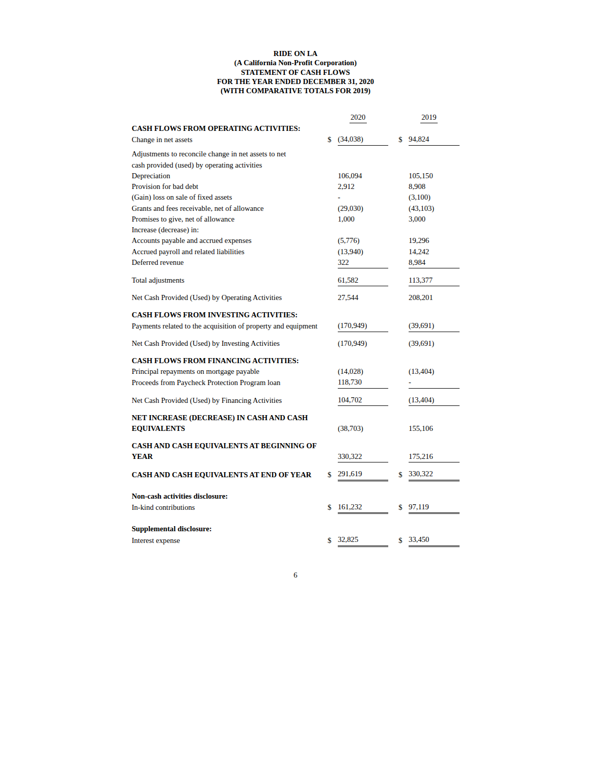RIDE ON LA
(A California Non-Profit Corporation)
STATEMENT OF CASH FLOWS
FOR THE YEAR ENDED DECEMBER 31, 2020
(WITH COMPARATIVE TOTALS FOR 2019)
| | 2020 | | 2019 |
| CASH FLOWS FROM OPERATING ACTIVITIES: | | | | | |
| Change in net assets | $ | (34,038) | | $ | 94,824 |
| Adjustments to reconcile change in net assets to net | | | | | |
| cash provided (used) by operating activities | | | | | |
| Depreciation | | 106,094 | | | 105,150 |
| Provision for bad debt | | 2,912 | | | 8,908 |
| (Gain) loss on sale of fixed assets | | - | | | (3,100) |
| Grants and fees receivable, net of allowance | | (29,030) | | | (43,103) |
| Promises to give, net of allowance | | 1,000 | | | 3,000 |
| Increase (decrease) in: | | | | | |
| Accounts payable and accrued expenses | | (5,776) | | | 19,296 |
| Accrued payroll and related liabilities | | (13,940) | | | 14,242 |
| Deferred revenue | | 322 | | | 8,984 |
| Total adjustments | | 61,582 | | | 113,377 |
| Net Cash Provided (Used) by Operating Activities | | 27,544 | | | 208,201 |
| CASH FLOWS FROM INVESTING ACTIVITIES: | | | | | |
| Payments related to the acquisition of property and equipment | | (170,949) | | | (39,691) |
| Net Cash Provided (Used) by Investing Activities | | (170,949) | | | (39,691) |
| CASH FLOWS FROM FINANCING ACTIVITIES: | | | | | |
| Principal repayments on mortgage payable | | (14,028) | | | (13,404) |
| Proceeds from Paycheck Protection Program loan | | 118,730 | | | - |
| Net Cash Provided (Used) by Financing Activities | | 104,702 | | | (13,404) |
| NET INCREASE (DECREASE) IN CASH AND CASH EQUIVALENTS | | (38,703) | | | 155,106 |
| CASH AND CASH EQUIVALENTS AT BEGINNING OF YEAR | | 330,322 | | | 175,216 |
| CASH AND CASH EQUIVALENTS AT END OF YEAR | $ | 291,619 | | $ | 330,322 |
| Non-cash activities disclosure: | | | | | |
| In-kind contributions | $ | 161,232 | | $ | 97,119 |
| Supplemental disclosure: | | | | | |
| Interest expense | $ | 32,825 | | $ | 33,450 |
6